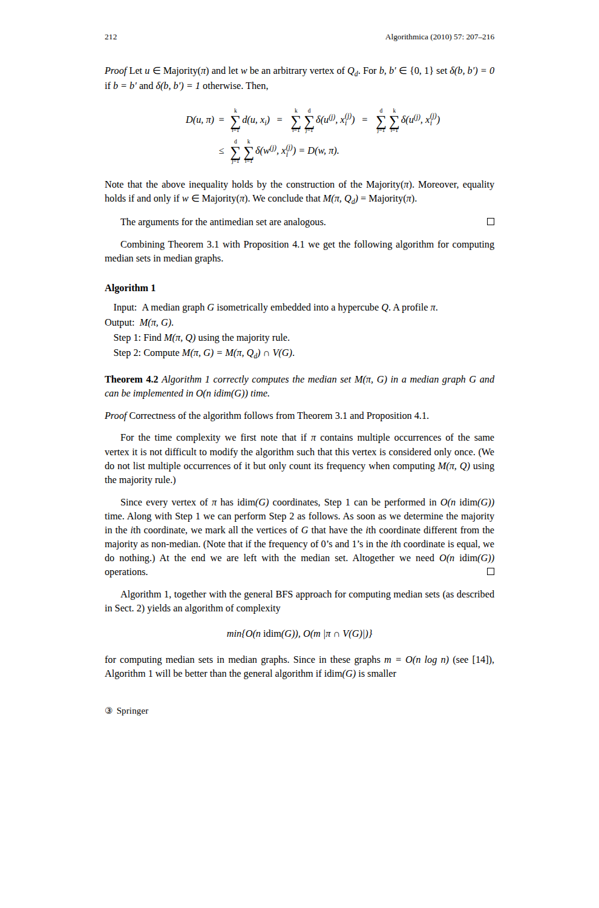212 Algorithmica (2010) 57: 207–216
Proof Let u ∈ Majority(π) and let w be an arbitrary vertex of Qd. For b, b′ ∈ {0, 1} set δ(b, b′) = 0 if b = b′ and δ(b, b′) = 1 otherwise. Then,
D(u, π)=k∑i=1 d(u, xi) = k∑i=1 d∑j=1 δ(u(j), x(j) i) = d∑j=1 k∑i=1 δ(u(j), x(j) i) ≤d∑j=1 k∑i=1 δ(w(j), x(j) i) = D(w, π).
Note that the above inequality holds by the construction of the Majority(π). Moreover, equality holds if and only if w ∈ Majority(π). We conclude that M(π, Qd) = Majority(π).
The arguments for the antimedian set are analogous.
Combining Theorem 3.1 with Proposition 4.1 we get the following algorithm for computing median sets in median graphs.
Algorithm 1
Input: A median graph G isometrically embedded into a hypercube Q. A profile π. Output: M(π, G). Step 1: Find M(π, Q) using the majority rule. Step 2: Compute M(π, G) = M(π, Qd) ∩ V(G).
Theorem 4.2 Algorithm 1 correctly computes the median set M(π, G) in a median graph G and can be implemented in O(n idim(G)) time.
Proof Correctness of the algorithm follows from Theorem 3.1 and Proposition 4.1.
For the time complexity we first note that if π contains multiple occurrences of the same vertex it is not difficult to modify the algorithm such that this vertex is considered only once. (We do not list multiple occurrences of it but only count its frequency when computing M(π, Q) using the majority rule.)
Since every vertex of π has idim(G) coordinates, Step 1 can be performed in O(n idim(G)) time. Along with Step 1 we can perform Step 2 as follows. As soon as we determine the majority in the ith coordinate, we mark all the vertices of G that have the ith coordinate different from the majority as non-median. (Note that if the frequency of 0’s and 1’s in the ith coordinate is equal, we do nothing.) At the end we are left with the median set. Altogether we need O(n idim(G)) operations.
Algorithm 1, together with the general BFS approach for computing median sets (as described in Sect. 2) yields an algorithm of complexity
min{O(n idim(G)), O(m |π ∩ V(G)|)}
for computing median sets in median graphs. Since in these graphs m = O(n log n) (see [14]), Algorithm 1 will be better than the general algorithm if idim(G) is smaller
③ Springer